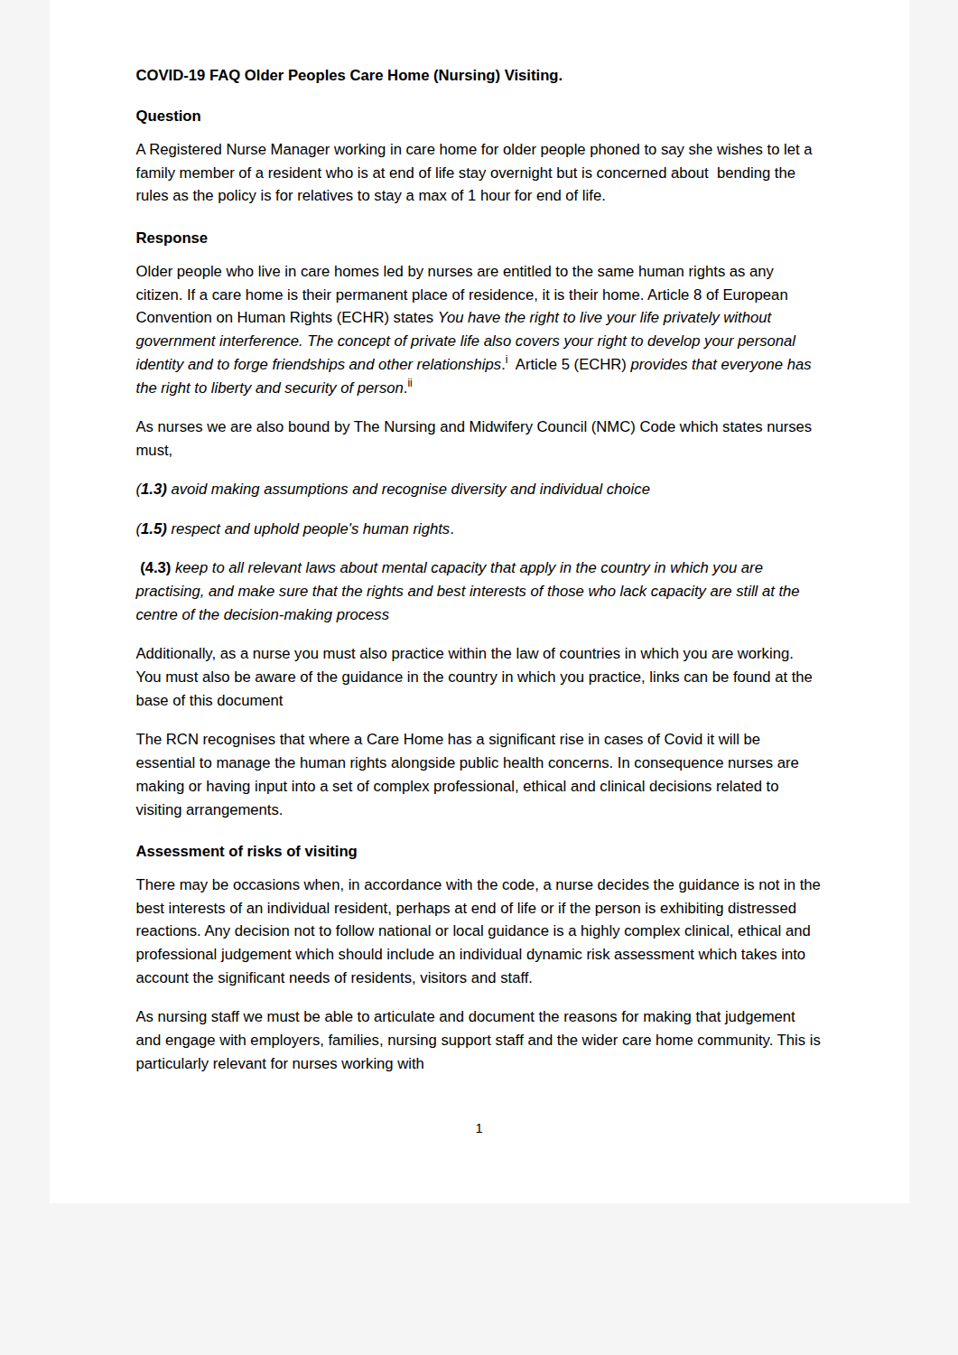COVID-19 FAQ Older Peoples Care Home (Nursing) Visiting.
Question
A Registered Nurse Manager working in care home for older people phoned to say she wishes to let a family member of a resident who is at end of life stay overnight but is concerned about bending the rules as the policy is for relatives to stay a max of 1 hour for end of life.
Response
Older people who live in care homes led by nurses are entitled to the same human rights as any citizen. If a care home is their permanent place of residence, it is their home. Article 8 of European Convention on Human Rights (ECHR) states You have the right to live your life privately without government interference. The concept of private life also covers your right to develop your personal identity and to forge friendships and other relationships.i Article 5 (ECHR) provides that everyone has the right to liberty and security of person.ii
As nurses we are also bound by The Nursing and Midwifery Council (NMC) Code which states nurses must,
(1.3) avoid making assumptions and recognise diversity and individual choice
(1.5) respect and uphold people's human rights.
(4.3) keep to all relevant laws about mental capacity that apply in the country in which you are practising, and make sure that the rights and best interests of those who lack capacity are still at the centre of the decision-making process
Additionally, as a nurse you must also practice within the law of countries in which you are working. You must also be aware of the guidance in the country in which you practice, links can be found at the base of this document
The RCN recognises that where a Care Home has a significant rise in cases of Covid it will be essential to manage the human rights alongside public health concerns. In consequence nurses are making or having input into a set of complex professional, ethical and clinical decisions related to visiting arrangements.
Assessment of risks of visiting
There may be occasions when, in accordance with the code, a nurse decides the guidance is not in the best interests of an individual resident, perhaps at end of life or if the person is exhibiting distressed reactions. Any decision not to follow national or local guidance is a highly complex clinical, ethical and professional judgement which should include an individual dynamic risk assessment which takes into account the significant needs of residents, visitors and staff.
As nursing staff we must be able to articulate and document the reasons for making that judgement and engage with employers, families, nursing support staff and the wider care home community. This is particularly relevant for nurses working with
1